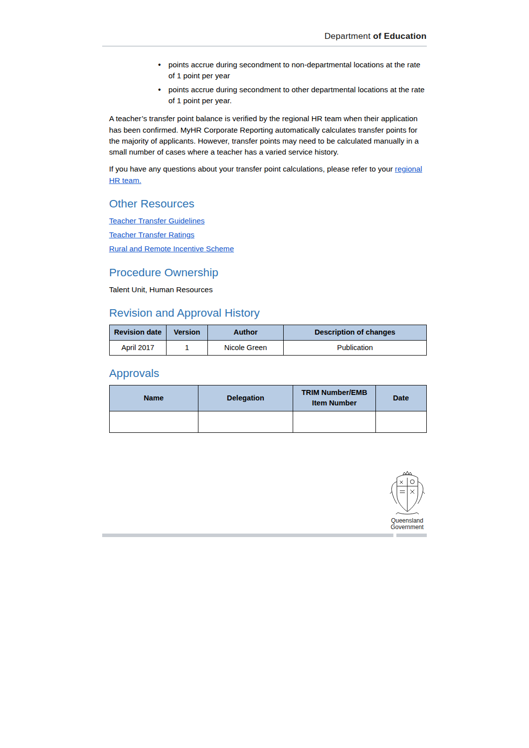Department of Education
points accrue during secondment to non-departmental locations at the rate of 1 point per year
points accrue during secondment to other departmental locations at the rate of 1 point per year.
A teacher’s transfer point balance is verified by the regional HR team when their application has been confirmed. MyHR Corporate Reporting automatically calculates transfer points for the majority of applicants. However, transfer points may need to be calculated manually in a small number of cases where a teacher has a varied service history.
If you have any questions about your transfer point calculations, please refer to your regional HR team.
Other Resources
Teacher Transfer Guidelines
Teacher Transfer Ratings
Rural and Remote Incentive Scheme
Procedure Ownership
Talent Unit, Human Resources
Revision and Approval History
| Revision date | Version | Author | Description of changes |
| --- | --- | --- | --- |
| April 2017 | 1 | Nicole Green | Publication |
Approvals
| Name | Delegation | TRIM Number/EMB Item Number | Date |
| --- | --- | --- | --- |
Queensland
Government